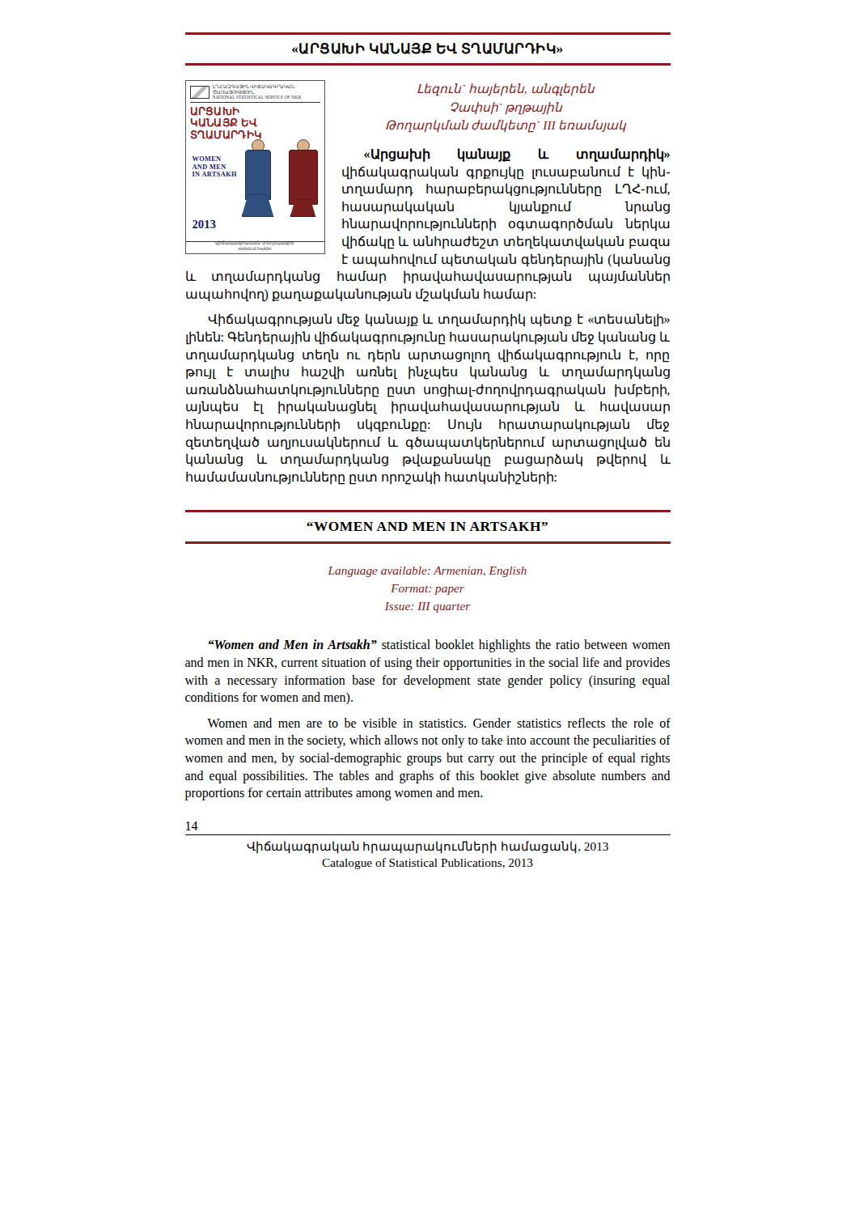«ԱՐՑԱԽԻ ԿԱՆԱՅՔ ԵՎ ՏՂԱՄԱՐԴԻԿ»
ԼՂՀ ԱԶԳԱՅԻՆ ՎԻՃԱԿԱԳՐԱԿԱՆ ԾԱՌԱՅՈՒԹՅՈՒՆ
NATIONAL STATISTICAL SERVICE OF NKR
ԱՐՑԱԽԻ
ԿԱՆԱՅՔ ԵՎ
ՏՂԱՄԱՐԴԻԿ
WOMEN
AND MEN
IN ARTSAKH
2013
վիճակագրական տեղեկագիր
statistical booklet
Լեզուն` հայերեն, անգլերեն
Չափսի` թղթային
Թողարկման ժամկետը` III եռամսյակ
«Արցախի կանայք և տղամարդիկ» վիճակագրական գրքույկը լուսաբանում է կին-տղամարդ հարաբերակցությունները ԼՂՀ-ում, հասարակական կյանքում նրանց հնարավորությունների օգտագործման ներկա վիճակը և անհրաժեշտ տեղեկատվական բազա է ապահովում պետական գենդերային (կանանց և տղամարդկանց համար իրավահավասարության պայմաններ ապահովող) քաղաքականության մշակման համար:
Վիճակագրության մեջ կանայք և տղամարդիկ պետք է «տեսանելի» լինեն: Գենդերային վիճակագրությունը հասարակության մեջ կանանց և տղամարդկանց տեղն ու դերն արտացոլող վիճակագրություն է, որը թույլ է տալիս հաշվի առնել ինչպես կանանց և տղամարդկանց առանձնահատկությունները ըստ սոցիալ-ժողովրդագրական խմբերի, այնպես էլ իրականացնել իրավահավասարության և հավասար հնարավորությունների սկզբունքը: Սույն հրատարակության մեջ զետեղված աղյուսակներում և գծապատկերներում արտացոլված են կանանց և տղամարդկանց թվաքանակը բացարձակ թվերով և համամասնությունները ըստ որոշակի հատկանիշների:
“WOMEN AND MEN IN ARTSAKH”
Language available: Armenian, English
Format: paper
Issue: III quarter
“Women and Men in Artsakh” statistical booklet highlights the ratio between women and men in NKR, current situation of using their opportunities in the social life and provides with a necessary information base for development state gender policy (insuring equal conditions for women and men).
Women and men are to be visible in statistics. Gender statistics reflects the role of women and men in the society, which allows not only to take into account the peculiarities of women and men, by social-demographic groups but carry out the principle of equal rights and equal possibilities. The tables and graphs of this booklet give absolute numbers and proportions for certain attributes among women and men.
14
Վիճակագրական հրապարակումների համացանկ, 2013
Catalogue of Statistical Publications, 2013